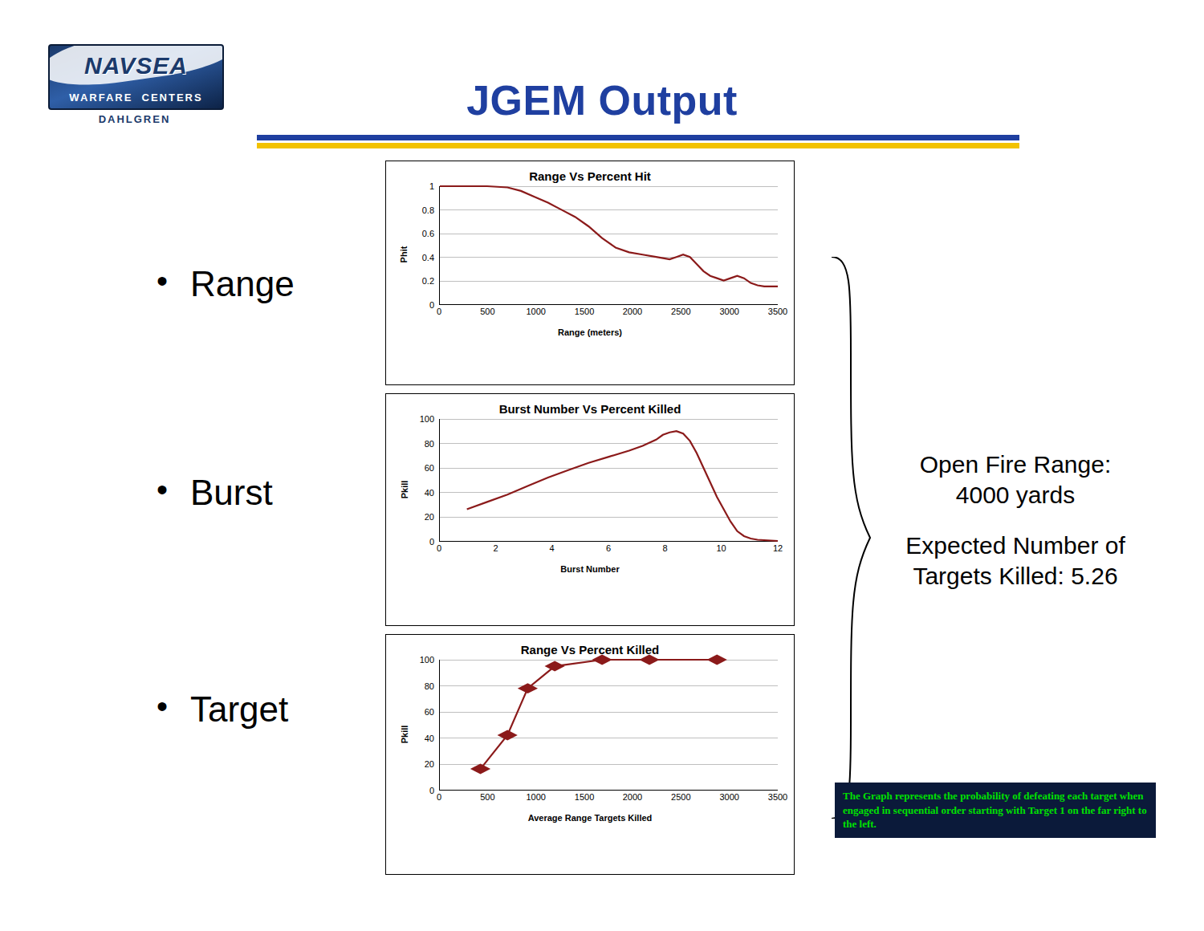NAVSEA
WARFARE CENTERS
DAHLGREN
JGEM Output
Range
Burst
Target
Range Vs Percent Hit
Phit
1 0.8 0.6 0.4 0.2 0
0 500 1000 1500 2000 2500 3000 3500
Range (meters)
Burst Number Vs Percent Killed
Pkill
100 80 60 40 20 0
0 2 4 6 8 10 12
Burst Number
Range Vs Percent Killed
Pkill
100 80 60 40 20 0
0 500 1000 1500 2000 2500 3000 3500
Average Range Targets Killed
Open Fire Range:
4000 yards
Expected Number of Targets Killed: 5.26
The Graph represents the probability of defeating each target when engaged in sequential order starting with Target 1 on the far right to the left.